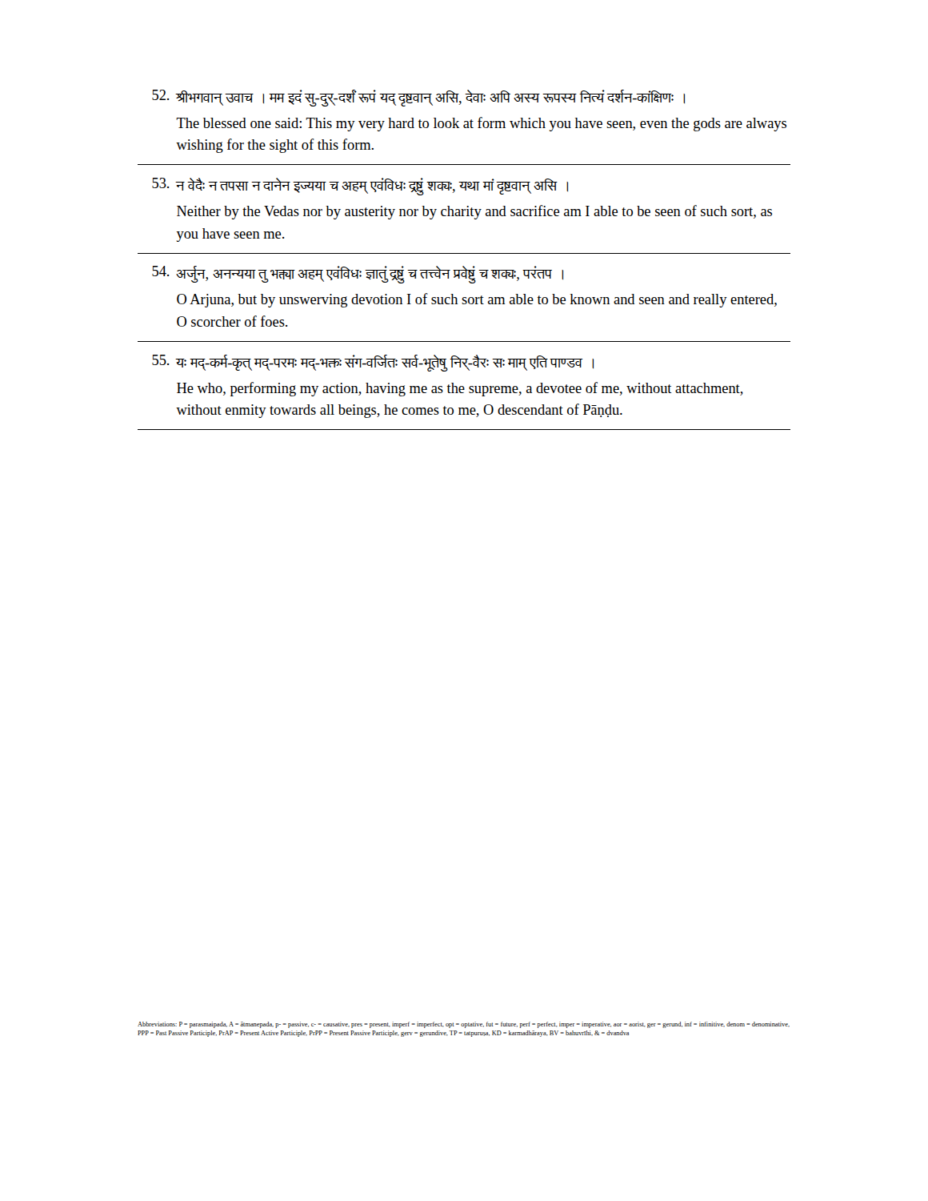52.
श्रीभगवान् उवाच । मम इदं सु-दुर्-दर्शं रूपं यद् दृष्टवान् असि, देवाः अपि अस्य रूपस्य नित्यं दर्शन-कांक्षिणः ।
The blessed one said: This my very hard to look at form which you have seen, even the gods are always wishing for the sight of this form.
53.
न वेदैः न तपसा न दानेन इज्यया च अहम् एवंविधः द्रष्टुं शक्यः, यथा मां दृष्टवान् असि ।
Neither by the Vedas nor by austerity nor by charity and sacrifice am I able to be seen of such sort, as you have seen me.
54.
अर्जुन, अनन्यया तु भक्त्या अहम् एवंविधः ज्ञातुं द्रष्टुं च तत्त्वेन प्रवेष्टुं च शक्यः, परंतप ।
O Arjuna, but by unswerving devotion I of such sort am able to be known and seen and really entered, O scorcher of foes.
55.
यः मद्-कर्म-कृत् मद्-परमः मद्-भक्तः संग-वर्जितः सर्व-भूतेषु निर्-वैरः सः माम् एति पाण्डव ।
He who, performing my action, having me as the supreme, a devotee of me, without attachment, without enmity towards all beings, he comes to me, O descendant of Pāṇḍu.
Abbreviations: P = parasmaipada, A = ātmanepada, p- = passive, c- = causative, pres = present, imperf = imperfect, opt = optative, fut = future, perf = perfect, imper = imperative, aor = aorist, ger = gerund, inf = infinitive, denom = denominative, PPP = Past Passive Participle, PrAP = Present Active Participle, PrPP = Present Passive Participle, gerv = gerundive, TP = tatpuruṣa, KD = karmadhāraya, BV = bahuvrīhi, & = dvandva